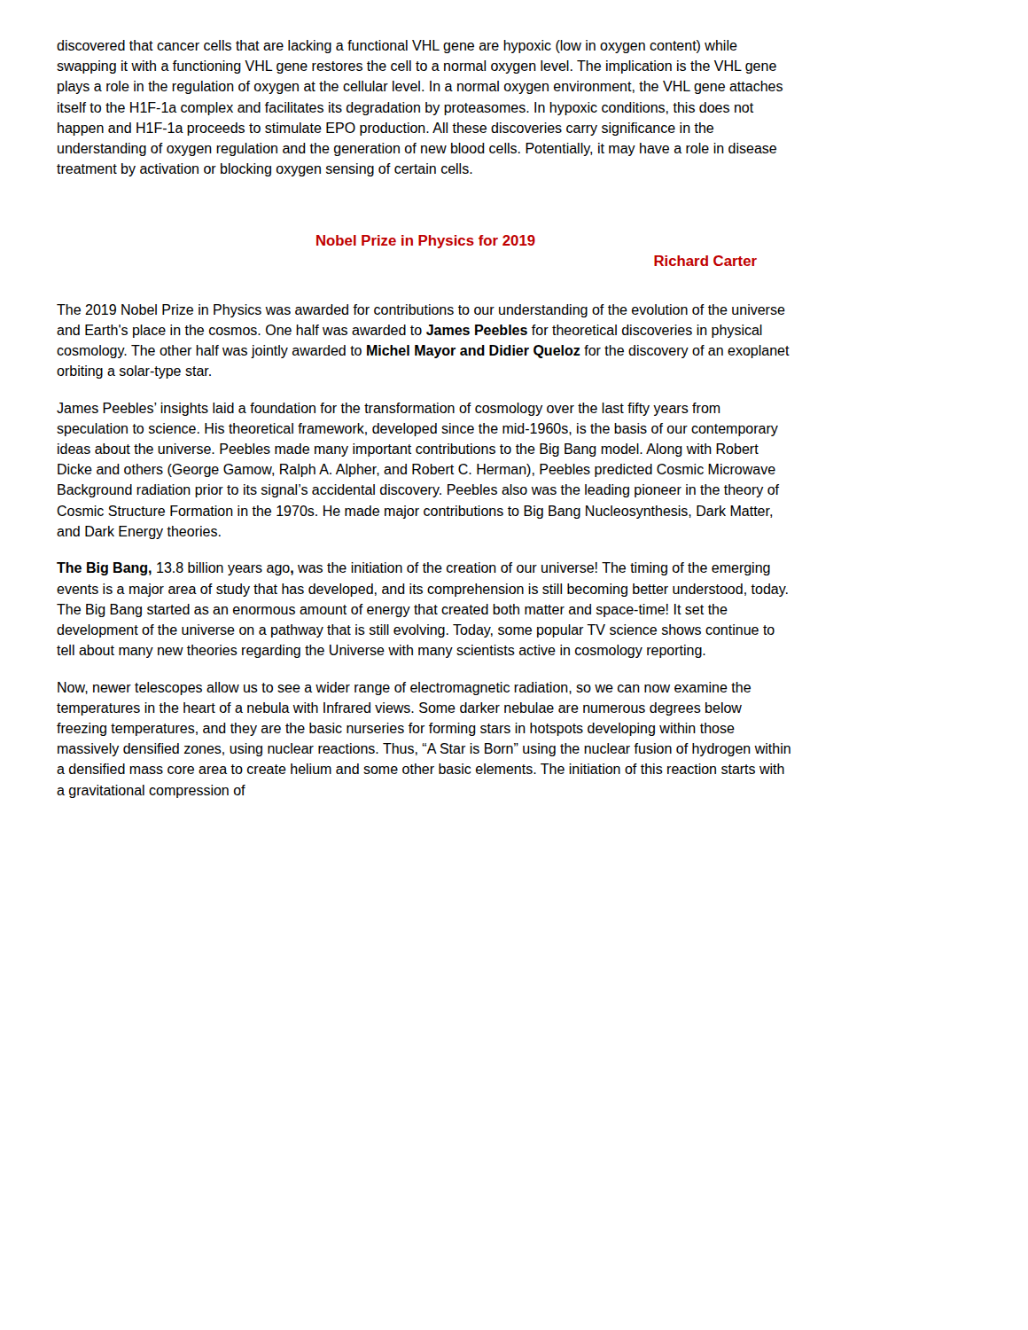discovered that cancer cells that are lacking a functional VHL gene are hypoxic (low in oxygen content) while swapping it with a functioning VHL gene restores the cell to a normal oxygen level. The implication is the VHL gene plays a role in the regulation of oxygen at the cellular level. In a normal oxygen environment, the VHL gene attaches itself to the H1F-1a complex and facilitates its degradation by proteasomes. In hypoxic conditions, this does not happen and H1F-1a proceeds to stimulate EPO production. All these discoveries carry significance in the understanding of oxygen regulation and the generation of new blood cells. Potentially, it may have a role in disease treatment by activation or blocking oxygen sensing of certain cells.
Nobel Prize in Physics for 2019
Richard Carter
The 2019 Nobel Prize in Physics was awarded for contributions to our understanding of the evolution of the universe and Earth's place in the cosmos. One half was awarded to James Peebles for theoretical discoveries in physical cosmology. The other half was jointly awarded to Michel Mayor and Didier Queloz for the discovery of an exoplanet orbiting a solar-type star.
James Peebles’ insights laid a foundation for the transformation of cosmology over the last fifty years from speculation to science. His theoretical framework, developed since the mid-1960s, is the basis of our contemporary ideas about the universe. Peebles made many important contributions to the Big Bang model. Along with Robert Dicke and others (George Gamow, Ralph A. Alpher, and Robert C. Herman), Peebles predicted Cosmic Microwave Background radiation prior to its signal’s accidental discovery. Peebles also was the leading pioneer in the theory of Cosmic Structure Formation in the 1970s. He made major contributions to Big Bang Nucleosynthesis, Dark Matter, and Dark Energy theories.
The Big Bang, 13.8 billion years ago, was the initiation of the creation of our universe! The timing of the emerging events is a major area of study that has developed, and its comprehension is still becoming better understood, today. The Big Bang started as an enormous amount of energy that created both matter and space-time! It set the development of the universe on a pathway that is still evolving. Today, some popular TV science shows continue to tell about many new theories regarding the Universe with many scientists active in cosmology reporting.
Now, newer telescopes allow us to see a wider range of electromagnetic radiation, so we can now examine the temperatures in the heart of a nebula with Infrared views. Some darker nebulae are numerous degrees below freezing temperatures, and they are the basic nurseries for forming stars in hotspots developing within those massively densified zones, using nuclear reactions. Thus, “A Star is Born” using the nuclear fusion of hydrogen within a densified mass core area to create helium and some other basic elements. The initiation of this reaction starts with a gravitational compression of